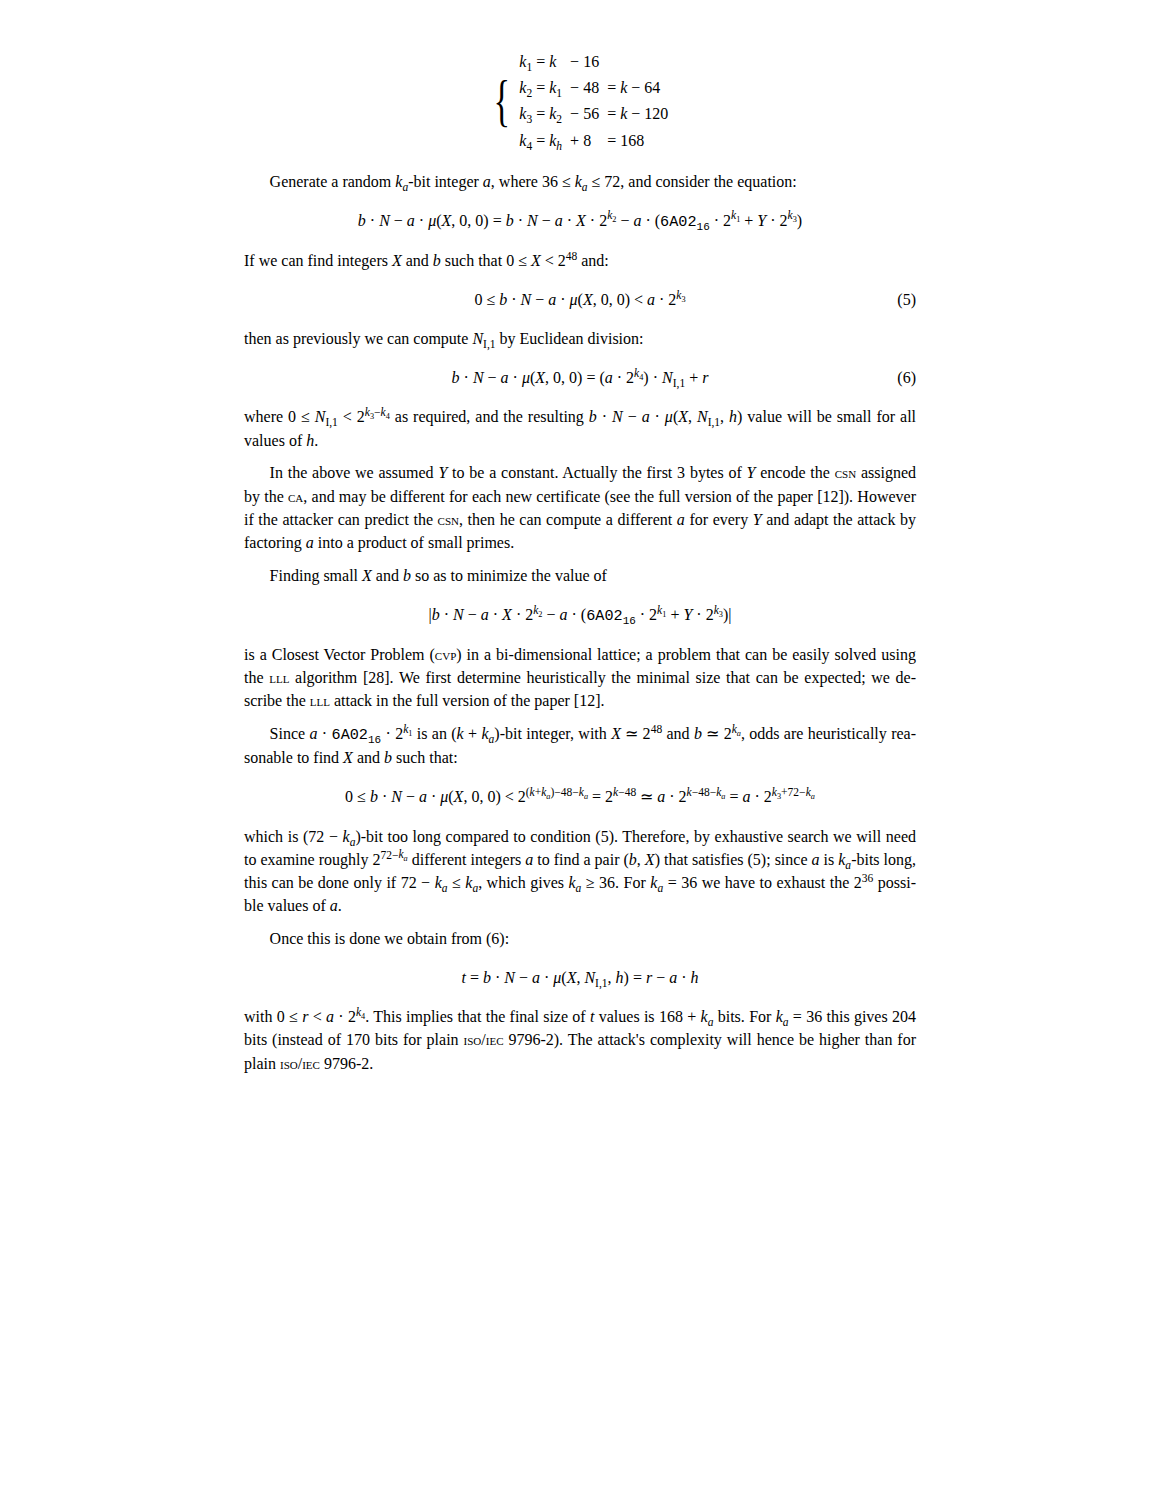{
| k 1 = k | − 16 | |
| k 2 = k 1 | − 48 | = k − 64 |
| k 3 = k 2 | − 56 | = k − 120 |
| k 4 = k h | + 8 | = 168 |
Generate a random ka-bit integer a, where 36 ≤ ka ≤ 72, and consider the equation:
b · N − a · μ(X, 0, 0) = b · N − a · X · 2k2 − a · (6A0216 · 2k1 + Y · 2k3)
If we can find integers X and b such that 0 ≤ X < 248 and:
0 ≤ b · N − a · μ(X, 0, 0) < a · 2k3(5)
then as previously we can compute NI,1 by Euclidean division:
b · N − a · μ(X, 0, 0) = (a · 2k4) · NI,1 + r(6)
where 0 ≤ NI,1 < 2k3−k4 as required, and the resulting b · N − a · μ(X, NI,1, h) value will be small for all values of h.
In the above we assumed Y to be a constant. Actually the first 3 bytes of Y encode the csn assigned by the ca, and may be different for each new certificate (see the full version of the paper [12]). However if the attacker can predict the csn, then he can compute a different a for every Y and adapt the attack by factoring a into a product of small primes.
Finding small X and b so as to minimize the value of
|b · N − a · X · 2k2 − a · (6A0216 · 2k1 + Y · 2k3)|
is a Closest Vector Problem (cvp) in a bi-dimensional lattice; a problem that can be easily solved using the lll algorithm [28]. We first determine heuristically the minimal size that can be expected; we describe the lll attack in the full version of the paper [12].
Since a · 6A0216 · 2k1 is an (k + ka)-bit integer, with X ≃ 248 and b ≃ 2ka, odds are heuristically reasonable to find X and b such that:
0 ≤ b · N − a · μ(X, 0, 0) < 2(k+ka)−48−ka = 2k−48 ≃ a · 2k−48−ka = a · 2k3+72−ka
which is (72 − ka)-bit too long compared to condition (5). Therefore, by exhaustive search we will need to examine roughly 272−ka different integers a to find a pair (b, X) that satisfies (5); since a is ka-bits long, this can be done only if 72 − ka ≤ ka, which gives ka ≥ 36. For ka = 36 we have to exhaust the 236 possible values of a.
Once this is done we obtain from (6):
t = b · N − a · μ(X, NI,1, h) = r − a · h
with 0 ≤ r < a · 2k4. This implies that the final size of t values is 168 + ka bits. For ka = 36 this gives 204 bits (instead of 170 bits for plain iso/iec 9796-2). The attack's complexity will hence be higher than for plain iso/iec 9796-2.